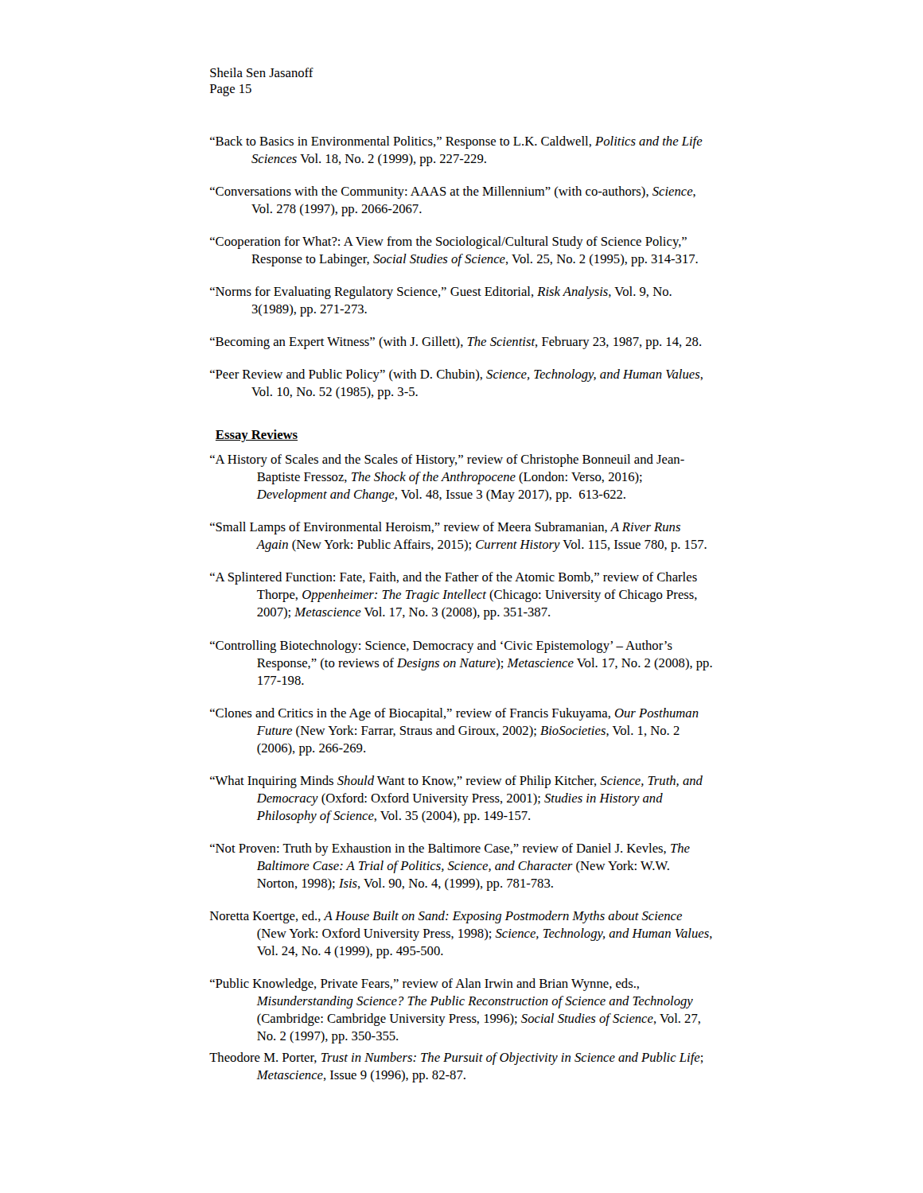Sheila Sen Jasanoff
Page 15
“Back to Basics in Environmental Politics,” Response to L.K. Caldwell, Politics and the Life Sciences Vol. 18, No. 2 (1999), pp. 227-229.
“Conversations with the Community: AAAS at the Millennium” (with co-authors), Science, Vol. 278 (1997), pp. 2066-2067.
“Cooperation for What?: A View from the Sociological/Cultural Study of Science Policy,” Response to Labinger, Social Studies of Science, Vol. 25, No. 2 (1995), pp. 314-317.
“Norms for Evaluating Regulatory Science,” Guest Editorial, Risk Analysis, Vol. 9, No. 3(1989), pp. 271-273.
“Becoming an Expert Witness” (with J. Gillett), The Scientist, February 23, 1987, pp. 14, 28.
“Peer Review and Public Policy” (with D. Chubin), Science, Technology, and Human Values, Vol. 10, No. 52 (1985), pp. 3-5.
Essay Reviews
“A History of Scales and the Scales of History,” review of Christophe Bonneuil and Jean-Baptiste Fressoz, The Shock of the Anthropocene (London: Verso, 2016); Development and Change, Vol. 48, Issue 3 (May 2017), pp. 613-622.
“Small Lamps of Environmental Heroism,” review of Meera Subramanian, A River Runs Again (New York: Public Affairs, 2015); Current History Vol. 115, Issue 780, p. 157.
“A Splintered Function: Fate, Faith, and the Father of the Atomic Bomb,” review of Charles Thorpe, Oppenheimer: The Tragic Intellect (Chicago: University of Chicago Press, 2007); Metascience Vol. 17, No. 3 (2008), pp. 351-387.
“Controlling Biotechnology: Science, Democracy and ‘Civic Epistemology’ – Author’s Response,” (to reviews of Designs on Nature); Metascience Vol. 17, No. 2 (2008), pp. 177-198.
“Clones and Critics in the Age of Biocapital,” review of Francis Fukuyama, Our Posthuman Future (New York: Farrar, Straus and Giroux, 2002); BioSocieties, Vol. 1, No. 2 (2006), pp. 266-269.
“What Inquiring Minds Should Want to Know,” review of Philip Kitcher, Science, Truth, and Democracy (Oxford: Oxford University Press, 2001); Studies in History and Philosophy of Science, Vol. 35 (2004), pp. 149-157.
“Not Proven: Truth by Exhaustion in the Baltimore Case,” review of Daniel J. Kevles, The Baltimore Case: A Trial of Politics, Science, and Character (New York: W.W. Norton, 1998); Isis, Vol. 90, No. 4, (1999), pp. 781-783.
Noretta Koertge, ed., A House Built on Sand: Exposing Postmodern Myths about Science (New York: Oxford University Press, 1998); Science, Technology, and Human Values, Vol. 24, No. 4 (1999), pp. 495-500.
“Public Knowledge, Private Fears,” review of Alan Irwin and Brian Wynne, eds., Misunderstanding Science? The Public Reconstruction of Science and Technology (Cambridge: Cambridge University Press, 1996); Social Studies of Science, Vol. 27, No. 2 (1997), pp. 350-355.
Theodore M. Porter, Trust in Numbers: The Pursuit of Objectivity in Science and Public Life; Metascience, Issue 9 (1996), pp. 82-87.